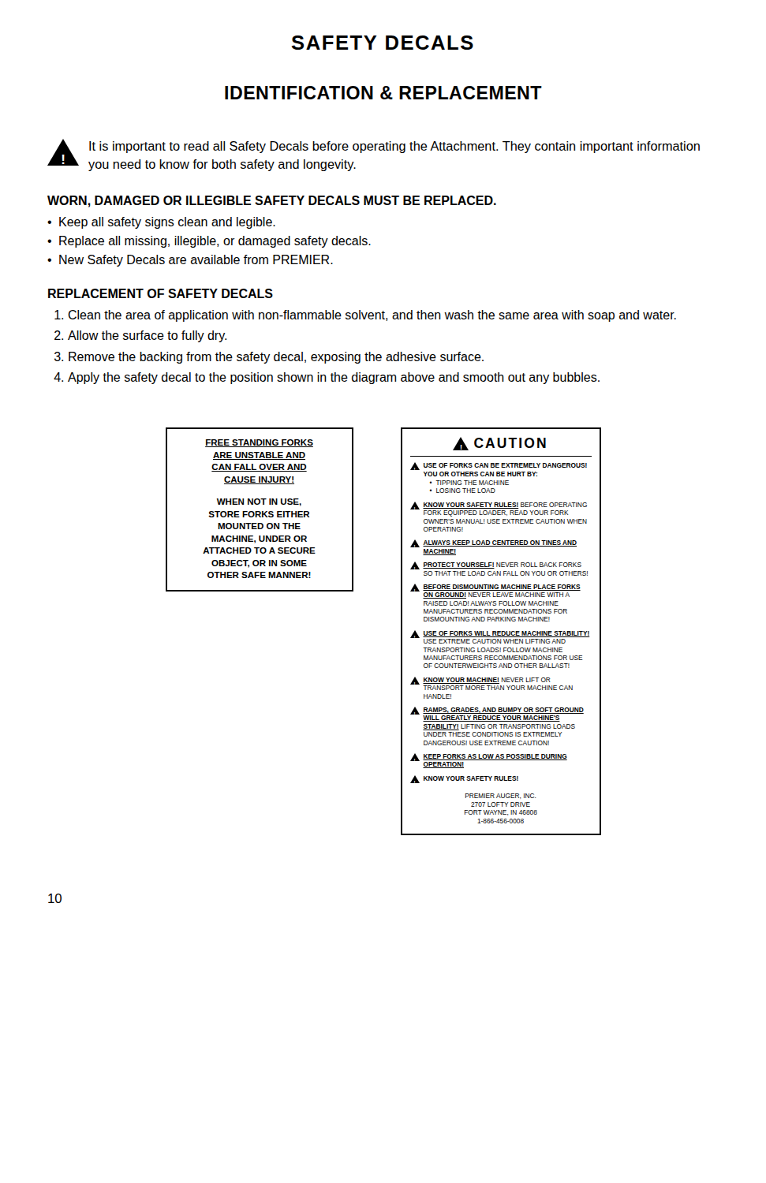SAFETY DECALS
IDENTIFICATION & REPLACEMENT
It is important to read all Safety Decals before operating the Attachment. They contain important information you need to know for both safety and longevity.
Worn, damaged or illegible safety decals must be replaced.
Keep all safety signs clean and legible.
Replace all missing, illegible, or damaged safety decals.
New Safety Decals are available from PREMIER.
Replacement of safety decals
Clean the area of application with non-flammable solvent, and then wash the same area with soap and water.
Allow the surface to fully dry.
Remove the backing from the safety decal, exposing the adhesive surface.
Apply the safety decal to the position shown in the diagram above and smooth out any bubbles.
FREE STANDING FORKS
ARE UNSTABLE AND
CAN FALL OVER AND
CAUSE INJURY!
WHEN NOT IN USE,
STORE FORKS EITHER
MOUNTED ON THE
MACHINE, UNDER OR
ATTACHED TO A SECURE
OBJECT, OR IN SOME
OTHER SAFE MANNER!
CAUTION
USE OF FORKS CAN BE EXTREMELY DANGEROUS! YOU OR OTHERS CAN BE HURT BY:
TIPPING THE MACHINE
LOSING THE LOAD
KNOW YOUR SAFETY RULES! BEFORE OPERATING FORK EQUIPPED LOADER, READ YOUR FORK OWNER'S MANUAL! USE EXTREME CAUTION WHEN OPERATING!
ALWAYS KEEP LOAD CENTERED ON TINES AND MACHINE!
PROTECT YOURSELF! NEVER ROLL BACK FORKS SO THAT THE LOAD CAN FALL ON YOU OR OTHERS!
BEFORE DISMOUNTING MACHINE PLACE FORKS ON GROUND! NEVER LEAVE MACHINE WITH A RAISED LOAD! ALWAYS FOLLOW MACHINE MANUFACTURERS RECOMMENDATIONS FOR DISMOUNTING AND PARKING MACHINE!
USE OF FORKS WILL REDUCE MACHINE STABILITY! USE EXTREME CAUTION WHEN LIFTING AND TRANSPORTING LOADS! FOLLOW MACHINE MANUFACTURERS RECOMMENDATIONS FOR USE OF COUNTERWEIGHTS AND OTHER BALLAST!
KNOW YOUR MACHINE! NEVER LIFT OR TRANSPORT MORE THAN YOUR MACHINE CAN HANDLE!
RAMPS, GRADES, AND BUMPY OR SOFT GROUND WILL GREATLY REDUCE YOUR MACHINE'S STABILITY! LIFTING OR TRANSPORTING LOADS UNDER THESE CONDITIONS IS EXTREMELY DANGEROUS! USE EXTREME CAUTION!
KEEP FORKS AS LOW AS POSSIBLE DURING OPERATION!
KNOW YOUR SAFETY RULES!
PREMIER AUGER, INC.
2707 LOFTY DRIVE
FORT WAYNE, IN 46808
1-866-456-0008
10